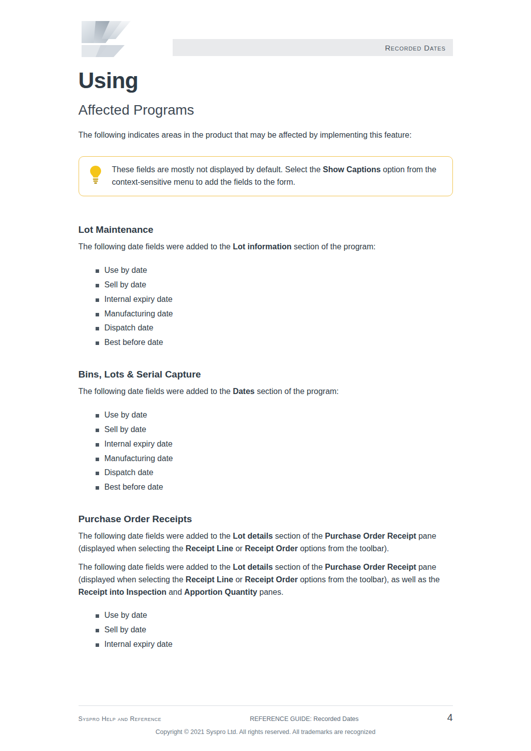Recorded Dates
Using
Affected Programs
The following indicates areas in the product that may be affected by implementing this feature:
These fields are mostly not displayed by default. Select the Show Captions option from the context-sensitive menu to add the fields to the form.
Lot Maintenance
The following date fields were added to the Lot information section of the program:
Use by date
Sell by date
Internal expiry date
Manufacturing date
Dispatch date
Best before date
Bins, Lots & Serial Capture
The following date fields were added to the Dates section of the program:
Use by date
Sell by date
Internal expiry date
Manufacturing date
Dispatch date
Best before date
Purchase Order Receipts
The following date fields were added to the Lot details section of the Purchase Order Receipt pane (displayed when selecting the Receipt Line or Receipt Order options from the toolbar).
The following date fields were added to the Lot details section of the Purchase Order Receipt pane (displayed when selecting the Receipt Line or Receipt Order options from the toolbar), as well as the Receipt into Inspection and Apportion Quantity panes.
Use by date
Sell by date
Internal expiry date
Syspro Help and Reference
REFERENCE GUIDE: Recorded Dates
4
Copyright © 2021 Syspro Ltd. All rights reserved. All trademarks are recognized